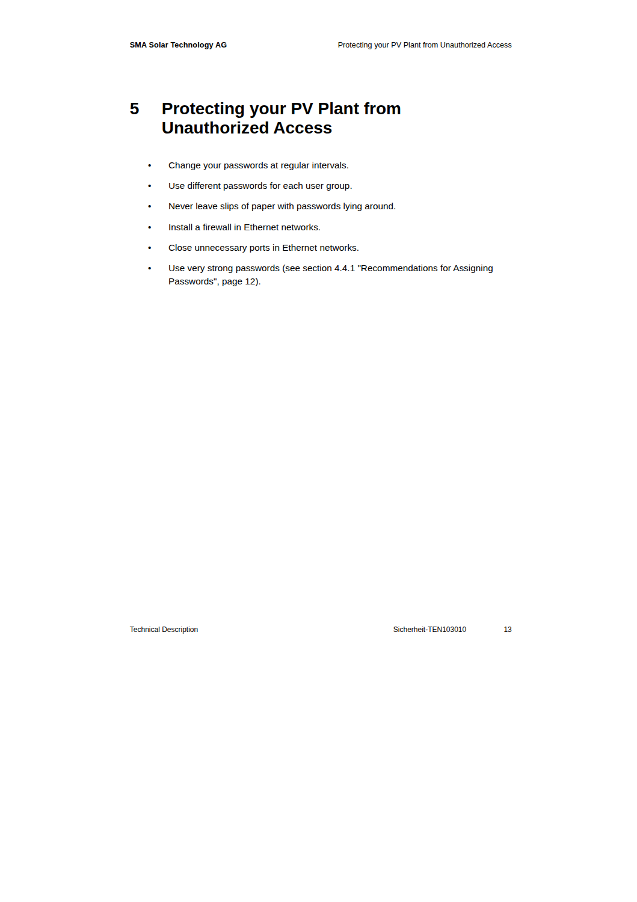SMA Solar Technology AG
Protecting your PV Plant from Unauthorized Access
5 Protecting your PV Plant from Unauthorized Access
Change your passwords at regular intervals.
Use different passwords for each user group.
Never leave slips of paper with passwords lying around.
Install a firewall in Ethernet networks.
Close unnecessary ports in Ethernet networks.
Use very strong passwords (see section 4.4.1 "Recommendations for Assigning Passwords", page 12).
Technical Description
Sicherheit-TEN103010 13